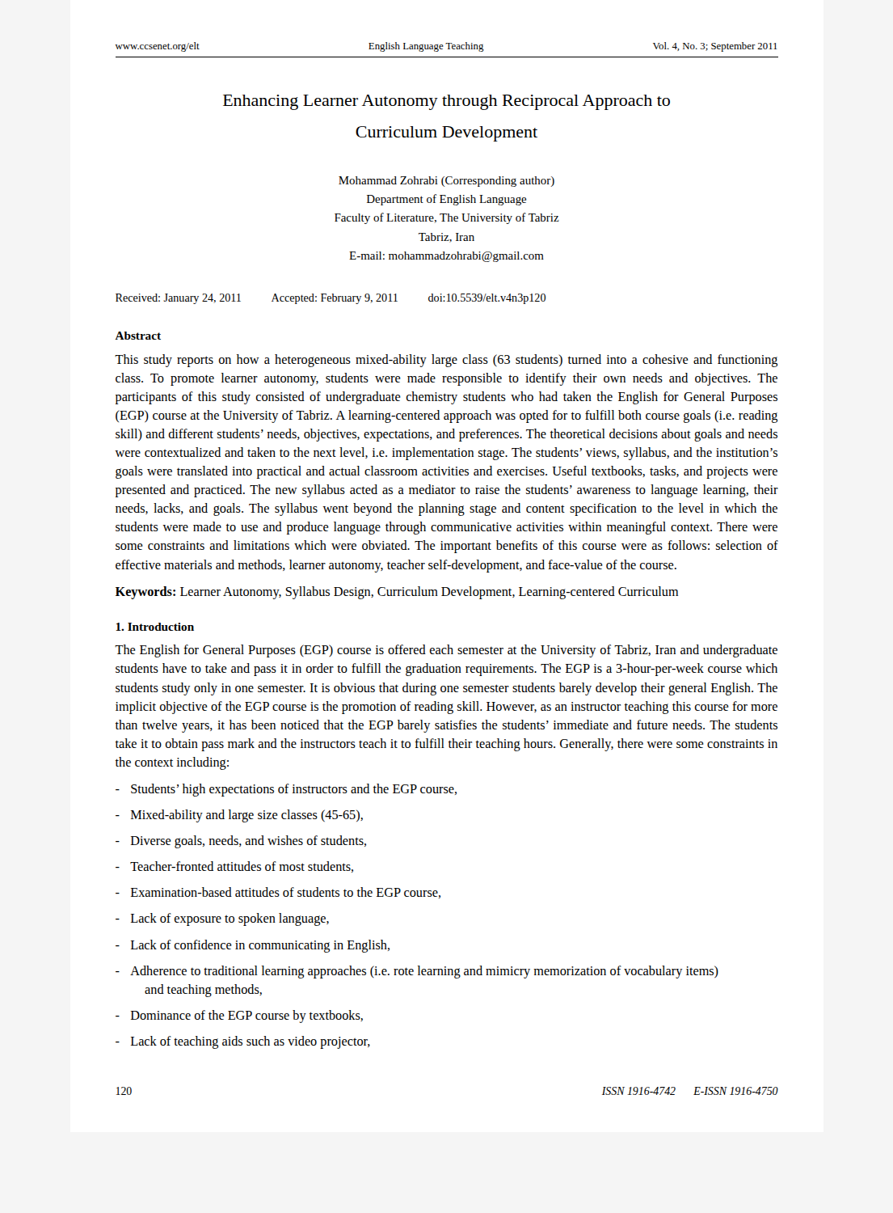www.ccsenet.org/elt
English Language Teaching
Vol. 4, No. 3; September 2011
Enhancing Learner Autonomy through Reciprocal Approach to
Curriculum Development
Mohammad Zohrabi (Corresponding author)
Department of English Language
Faculty of Literature, The University of Tabriz
Tabriz, Iran
E-mail: mohammadzohrabi@gmail.com
Received: January 24, 2011 Accepted: February 9, 2011 doi:10.5539/elt.v4n3p120
Abstract
This study reports on how a heterogeneous mixed-ability large class (63 students) turned into a cohesive and functioning class. To promote learner autonomy, students were made responsible to identify their own needs and objectives. The participants of this study consisted of undergraduate chemistry students who had taken the English for General Purposes (EGP) course at the University of Tabriz. A learning-centered approach was opted for to fulfill both course goals (i.e. reading skill) and different students’ needs, objectives, expectations, and preferences. The theoretical decisions about goals and needs were contextualized and taken to the next level, i.e. implementation stage. The students’ views, syllabus, and the institution’s goals were translated into practical and actual classroom activities and exercises. Useful textbooks, tasks, and projects were presented and practiced. The new syllabus acted as a mediator to raise the students’ awareness to language learning, their needs, lacks, and goals. The syllabus went beyond the planning stage and content specification to the level in which the students were made to use and produce language through communicative activities within meaningful context. There were some constraints and limitations which were obviated. The important benefits of this course were as follows: selection of effective materials and methods, learner autonomy, teacher self-development, and face-value of the course.
Keywords: Learner Autonomy, Syllabus Design, Curriculum Development, Learning-centered Curriculum
1. Introduction
The English for General Purposes (EGP) course is offered each semester at the University of Tabriz, Iran and undergraduate students have to take and pass it in order to fulfill the graduation requirements. The EGP is a 3-hour-per-week course which students study only in one semester. It is obvious that during one semester students barely develop their general English. The implicit objective of the EGP course is the promotion of reading skill. However, as an instructor teaching this course for more than twelve years, it has been noticed that the EGP barely satisfies the students’ immediate and future needs. The students take it to obtain pass mark and the instructors teach it to fulfill their teaching hours. Generally, there were some constraints in the context including:
Students’ high expectations of instructors and the EGP course,
Mixed-ability and large size classes (45-65),
Diverse goals, needs, and wishes of students,
Teacher-fronted attitudes of most students,
Examination-based attitudes of students to the EGP course,
Lack of exposure to spoken language,
Lack of confidence in communicating in English,
Adherence to traditional learning approaches (i.e. rote learning and mimicry memorization of vocabulary items)and teaching methods,
Dominance of the EGP course by textbooks,
Lack of teaching aids such as video projector,
120
ISSN 1916-4742 E-ISSN 1916-4750